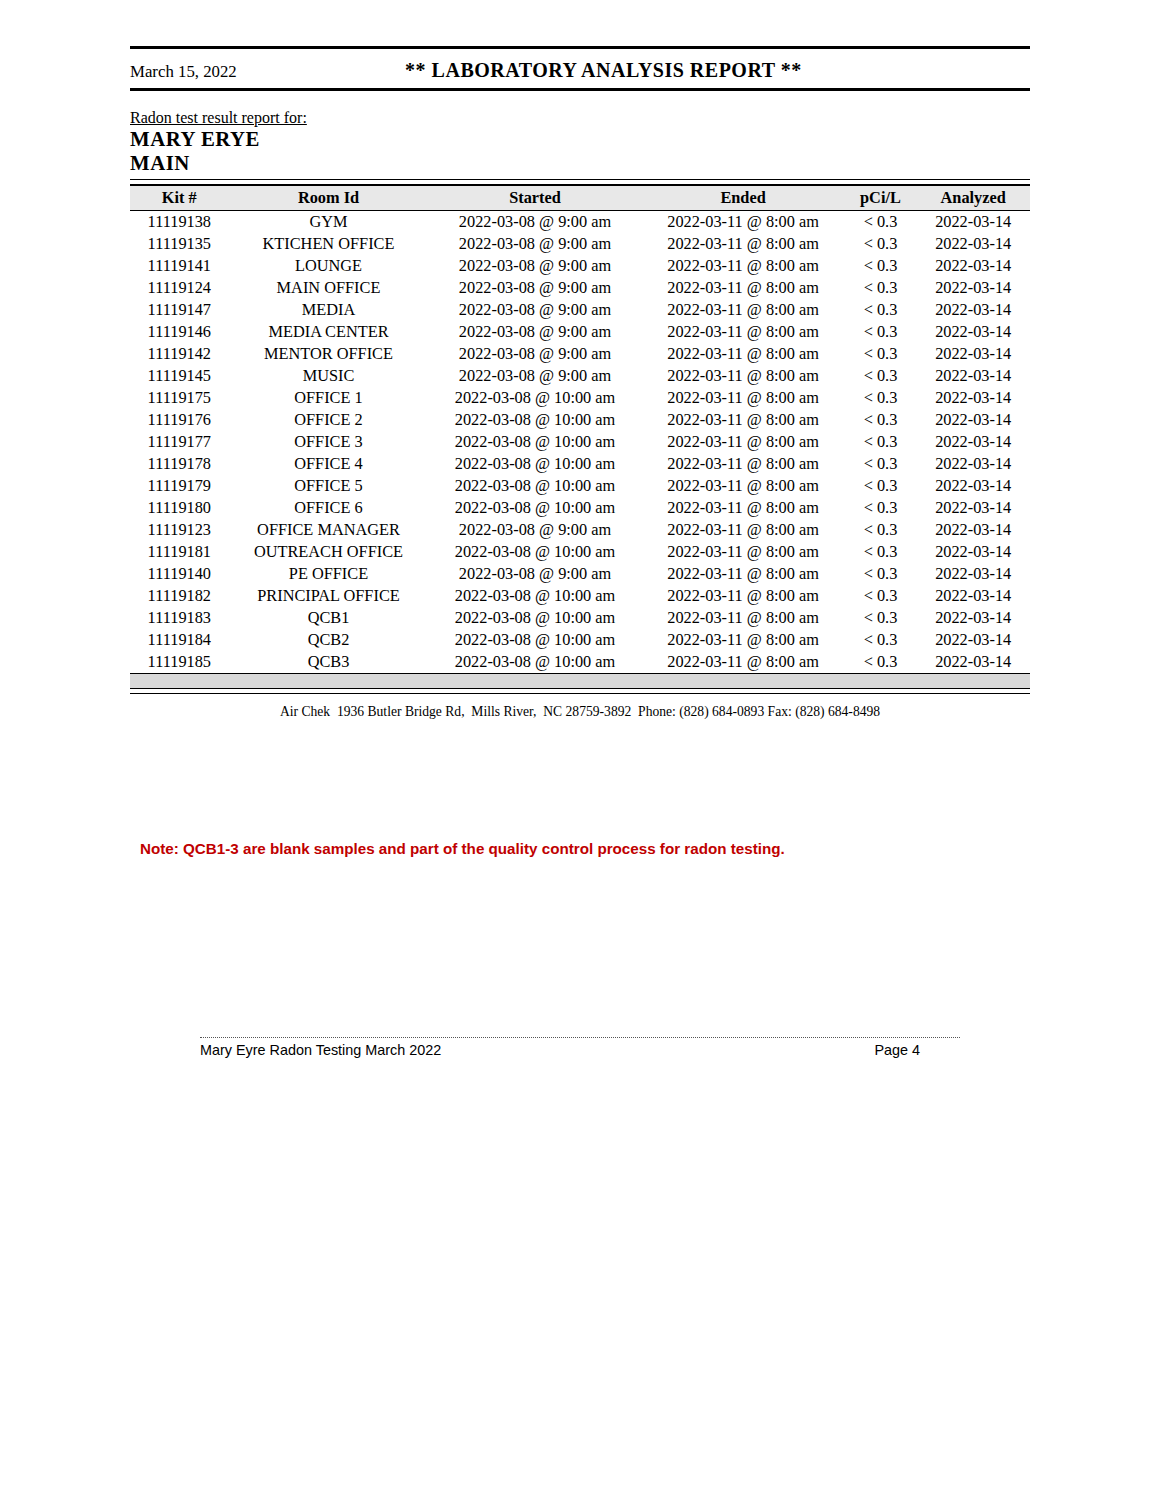March 15, 2022
** LABORATORY ANALYSIS REPORT **
Radon test result report for:
MARY ERYE
MAIN
| Kit # | Room Id | Started | Ended | pCi/L | Analyzed |
| --- | --- | --- | --- | --- | --- |
| 11119138 | GYM | 2022-03-08 @ 9:00 am | 2022-03-11 @ 8:00 am | < 0.3 | 2022-03-14 |
| 11119135 | KTICHEN OFFICE | 2022-03-08 @ 9:00 am | 2022-03-11 @ 8:00 am | < 0.3 | 2022-03-14 |
| 11119141 | LOUNGE | 2022-03-08 @ 9:00 am | 2022-03-11 @ 8:00 am | < 0.3 | 2022-03-14 |
| 11119124 | MAIN OFFICE | 2022-03-08 @ 9:00 am | 2022-03-11 @ 8:00 am | < 0.3 | 2022-03-14 |
| 11119147 | MEDIA | 2022-03-08 @ 9:00 am | 2022-03-11 @ 8:00 am | < 0.3 | 2022-03-14 |
| 11119146 | MEDIA CENTER | 2022-03-08 @ 9:00 am | 2022-03-11 @ 8:00 am | < 0.3 | 2022-03-14 |
| 11119142 | MENTOR OFFICE | 2022-03-08 @ 9:00 am | 2022-03-11 @ 8:00 am | < 0.3 | 2022-03-14 |
| 11119145 | MUSIC | 2022-03-08 @ 9:00 am | 2022-03-11 @ 8:00 am | < 0.3 | 2022-03-14 |
| 11119175 | OFFICE 1 | 2022-03-08 @ 10:00 am | 2022-03-11 @ 8:00 am | < 0.3 | 2022-03-14 |
| 11119176 | OFFICE 2 | 2022-03-08 @ 10:00 am | 2022-03-11 @ 8:00 am | < 0.3 | 2022-03-14 |
| 11119177 | OFFICE 3 | 2022-03-08 @ 10:00 am | 2022-03-11 @ 8:00 am | < 0.3 | 2022-03-14 |
| 11119178 | OFFICE 4 | 2022-03-08 @ 10:00 am | 2022-03-11 @ 8:00 am | < 0.3 | 2022-03-14 |
| 11119179 | OFFICE 5 | 2022-03-08 @ 10:00 am | 2022-03-11 @ 8:00 am | < 0.3 | 2022-03-14 |
| 11119180 | OFFICE 6 | 2022-03-08 @ 10:00 am | 2022-03-11 @ 8:00 am | < 0.3 | 2022-03-14 |
| 11119123 | OFFICE MANAGER | 2022-03-08 @ 9:00 am | 2022-03-11 @ 8:00 am | < 0.3 | 2022-03-14 |
| 11119181 | OUTREACH OFFICE | 2022-03-08 @ 10:00 am | 2022-03-11 @ 8:00 am | < 0.3 | 2022-03-14 |
| 11119140 | PE OFFICE | 2022-03-08 @ 9:00 am | 2022-03-11 @ 8:00 am | < 0.3 | 2022-03-14 |
| 11119182 | PRINCIPAL OFFICE | 2022-03-08 @ 10:00 am | 2022-03-11 @ 8:00 am | < 0.3 | 2022-03-14 |
| 11119183 | QCB1 | 2022-03-08 @ 10:00 am | 2022-03-11 @ 8:00 am | < 0.3 | 2022-03-14 |
| 11119184 | QCB2 | 2022-03-08 @ 10:00 am | 2022-03-11 @ 8:00 am | < 0.3 | 2022-03-14 |
| 11119185 | QCB3 | 2022-03-08 @ 10:00 am | 2022-03-11 @ 8:00 am | < 0.3 | 2022-03-14 |
Air Chek 1936 Butler Bridge Rd, Mills River, NC 28759-3892 Phone: (828) 684-0893 Fax: (828) 684-8498
Note: QCB1-3 are blank samples and part of the quality control process for radon testing.
Mary Eyre Radon Testing March 2022
Page 4